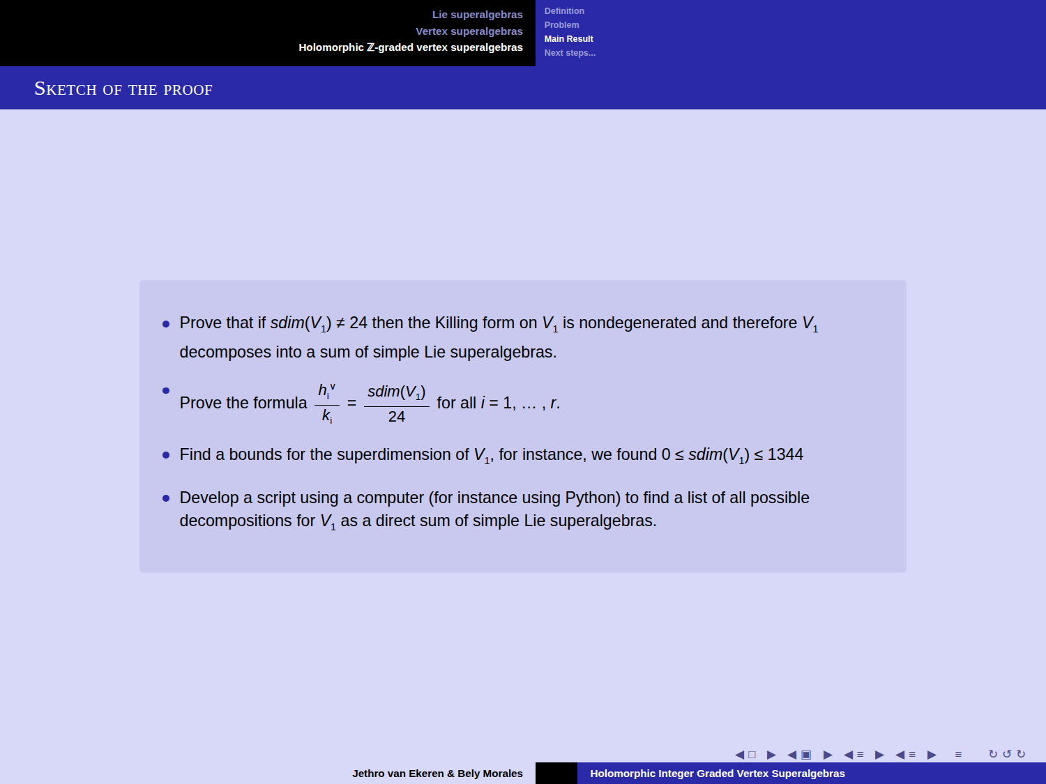Lie superalgebras Vertex superalgebras Holomorphic ℤ-graded vertex superalgebras
Definition Problem Main Result Next steps...
Sketch of the proof
Prove that if sdim(V1) ≠ 24 then the Killing form on V1 is nondegenerated and therefore V1 decomposes into a sum of simple Lie superalgebras.
Prove the formula hi∨ ki = sdim(V1) 24 for all i = 1, … , r.
Find a bounds for the superdimension of V1, for instance, we found 0 ≤ sdim(V1) ≤ 1344
Develop a script using a computer (for instance using Python) to find a list of all possible decompositions for V1 as a direct sum of simple Lie superalgebras.
◀□ ▶ ◀▣ ▶ ◀≡ ▶ ◀≡ ▶ ≡ ↻↺↻
Jethro van Ekeren & Bely Morales
Holomorphic Integer Graded Vertex Superalgebras